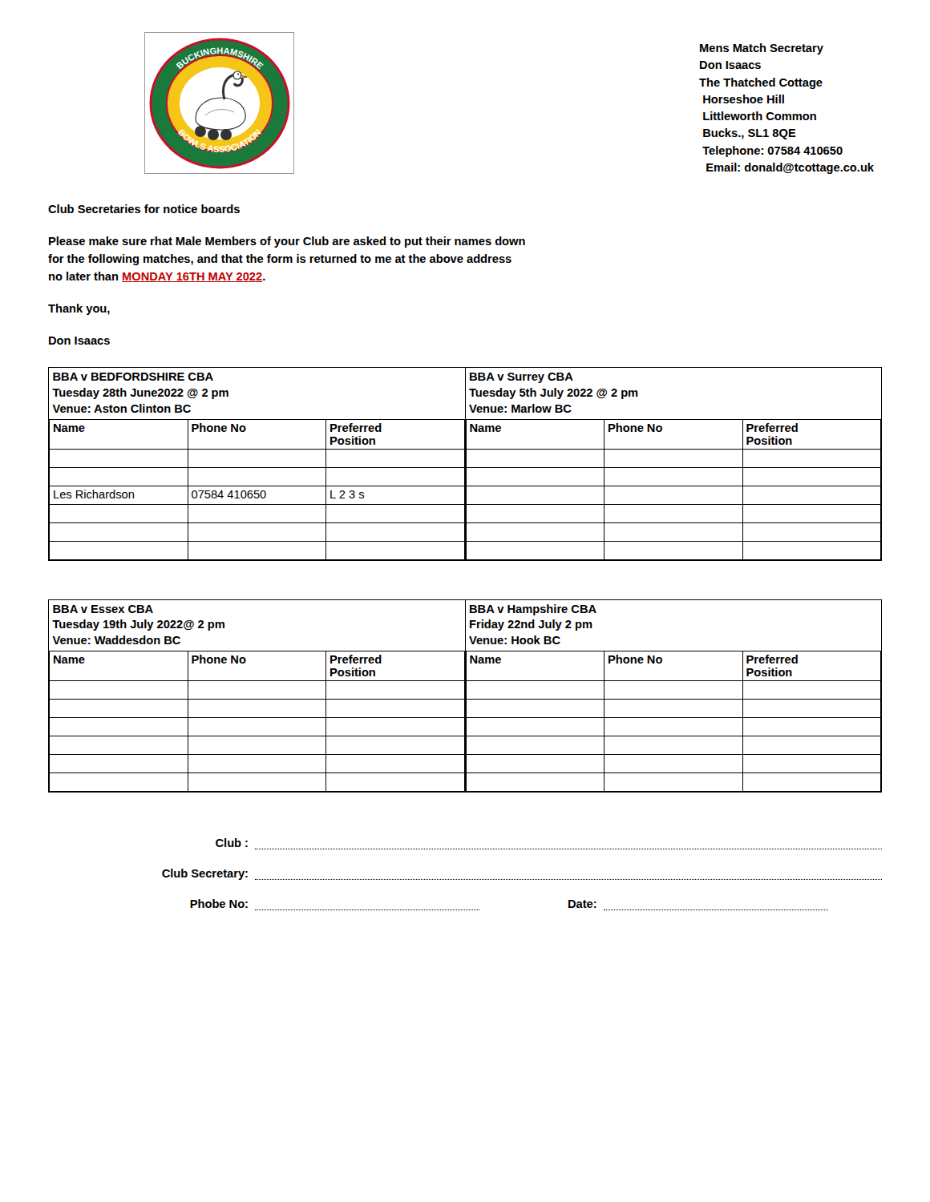BUCKINGHAMSHIRE BOWLS ASSOCIATION
Mens Match Secretary
Don Isaacs
The Thatched Cottage
Horseshoe Hill
Littleworth Common
Bucks., SL1 8QE
Telephone: 07584 410650
Email: donald@tcottage.co.uk
Club Secretaries for notice boards
Please make sure rhat Male Members of your Club are asked to put their names down
for the following matches, and that the form is returned to me at the above address
no later than MONDAY 16TH MAY 2022.
Thank you,
Don Isaacs
| / BBA v BEDFORDSHIRE CBA Tuesday 28th June2022 @ 2 pm Venue: Aston Clinton BC / / Name / Phone No / Preferred Position / / Les Richardson / 07584 410650 / L 2 3 s / | / BBA v Surrey CBA Tuesday 5th July 2022 @ 2 pm Venue: Marlow BC / / Name / Phone No / Preferred Position / |
| / BBA v Essex CBA Tuesday 19th July 2022@ 2 pm Venue: Waddesdon BC / / Name / Phone No / Preferred Position / | / BBA v Hampshire CBA Friday 22nd July 2 pm Venue: Hook BC / / Name / Phone No / Preferred Position / |
Club :
Club Secretary:
Phobe No:
Date: